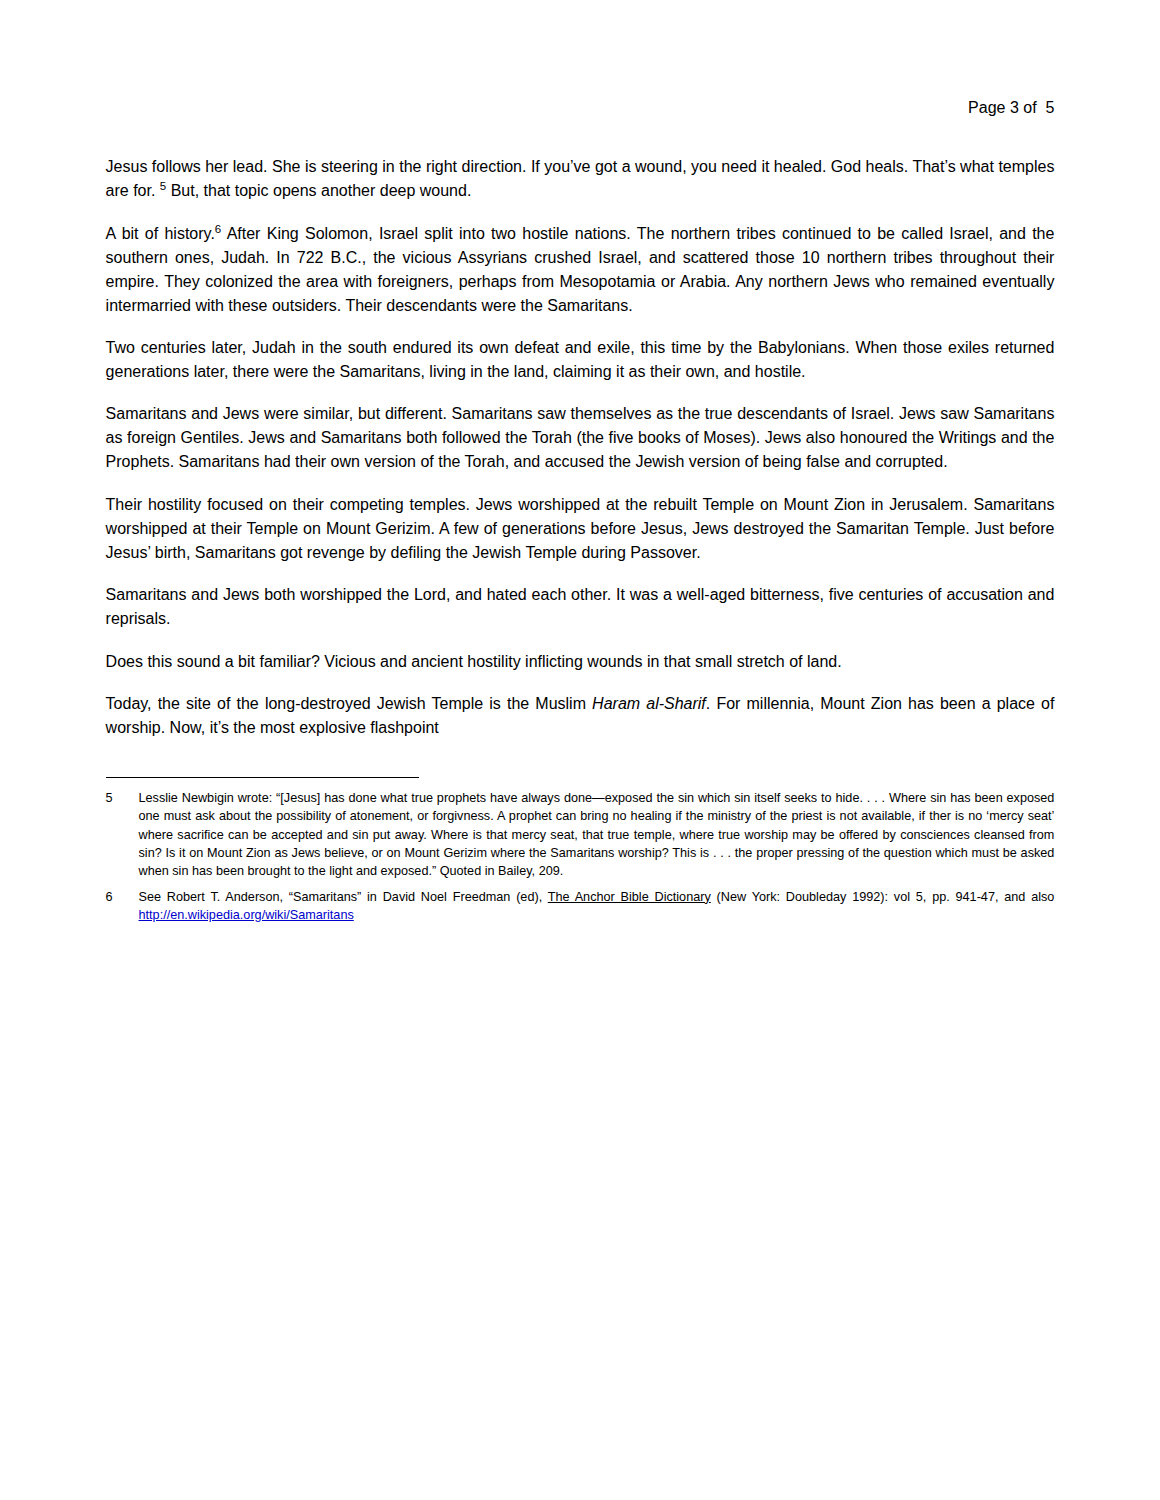Page 3 of 5
Jesus follows her lead. She is steering in the right direction. If you’ve got a wound, you need it healed. God heals. That’s what temples are for. 5 But, that topic opens another deep wound.
A bit of history.6 After King Solomon, Israel split into two hostile nations. The northern tribes continued to be called Israel, and the southern ones, Judah. In 722 B.C., the vicious Assyrians crushed Israel, and scattered those 10 northern tribes throughout their empire. They colonized the area with foreigners, perhaps from Mesopotamia or Arabia. Any northern Jews who remained eventually intermarried with these outsiders. Their descendants were the Samaritans.
Two centuries later, Judah in the south endured its own defeat and exile, this time by the Babylonians. When those exiles returned generations later, there were the Samaritans, living in the land, claiming it as their own, and hostile.
Samaritans and Jews were similar, but different. Samaritans saw themselves as the true descendants of Israel. Jews saw Samaritans as foreign Gentiles. Jews and Samaritans both followed the Torah (the five books of Moses). Jews also honoured the Writings and the Prophets. Samaritans had their own version of the Torah, and accused the Jewish version of being false and corrupted.
Their hostility focused on their competing temples. Jews worshipped at the rebuilt Temple on Mount Zion in Jerusalem. Samaritans worshipped at their Temple on Mount Gerizim. A few of generations before Jesus, Jews destroyed the Samaritan Temple. Just before Jesus’ birth, Samaritans got revenge by defiling the Jewish Temple during Passover.
Samaritans and Jews both worshipped the Lord, and hated each other. It was a well-aged bitterness, five centuries of accusation and reprisals.
Does this sound a bit familiar? Vicious and ancient hostility inflicting wounds in that small stretch of land.
Today, the site of the long-destroyed Jewish Temple is the Muslim Haram al-Sharif. For millennia, Mount Zion has been a place of worship. Now, it’s the most explosive flashpoint
5
Lesslie Newbigin wrote: “[Jesus] has done what true prophets have always done—exposed the sin which sin itself seeks to hide. . . . Where sin has been exposed one must ask about the possibility of atonement, or forgivness. A prophet can bring no healing if the ministry of the priest is not available, if ther is no ‘mercy seat’ where sacrifice can be accepted and sin put away. Where is that mercy seat, that true temple, where true worship may be offered by consciences cleansed from sin? Is it on Mount Zion as Jews believe, or on Mount Gerizim where the Samaritans worship? This is . . . the proper pressing of the question which must be asked when sin has been brought to the light and exposed.” Quoted in Bailey, 209.
6
See Robert T. Anderson, “Samaritans” in David Noel Freedman (ed), The Anchor Bible Dictionary (New York: Doubleday 1992): vol 5, pp. 941-47, and also http://en.wikipedia.org/wiki/Samaritans